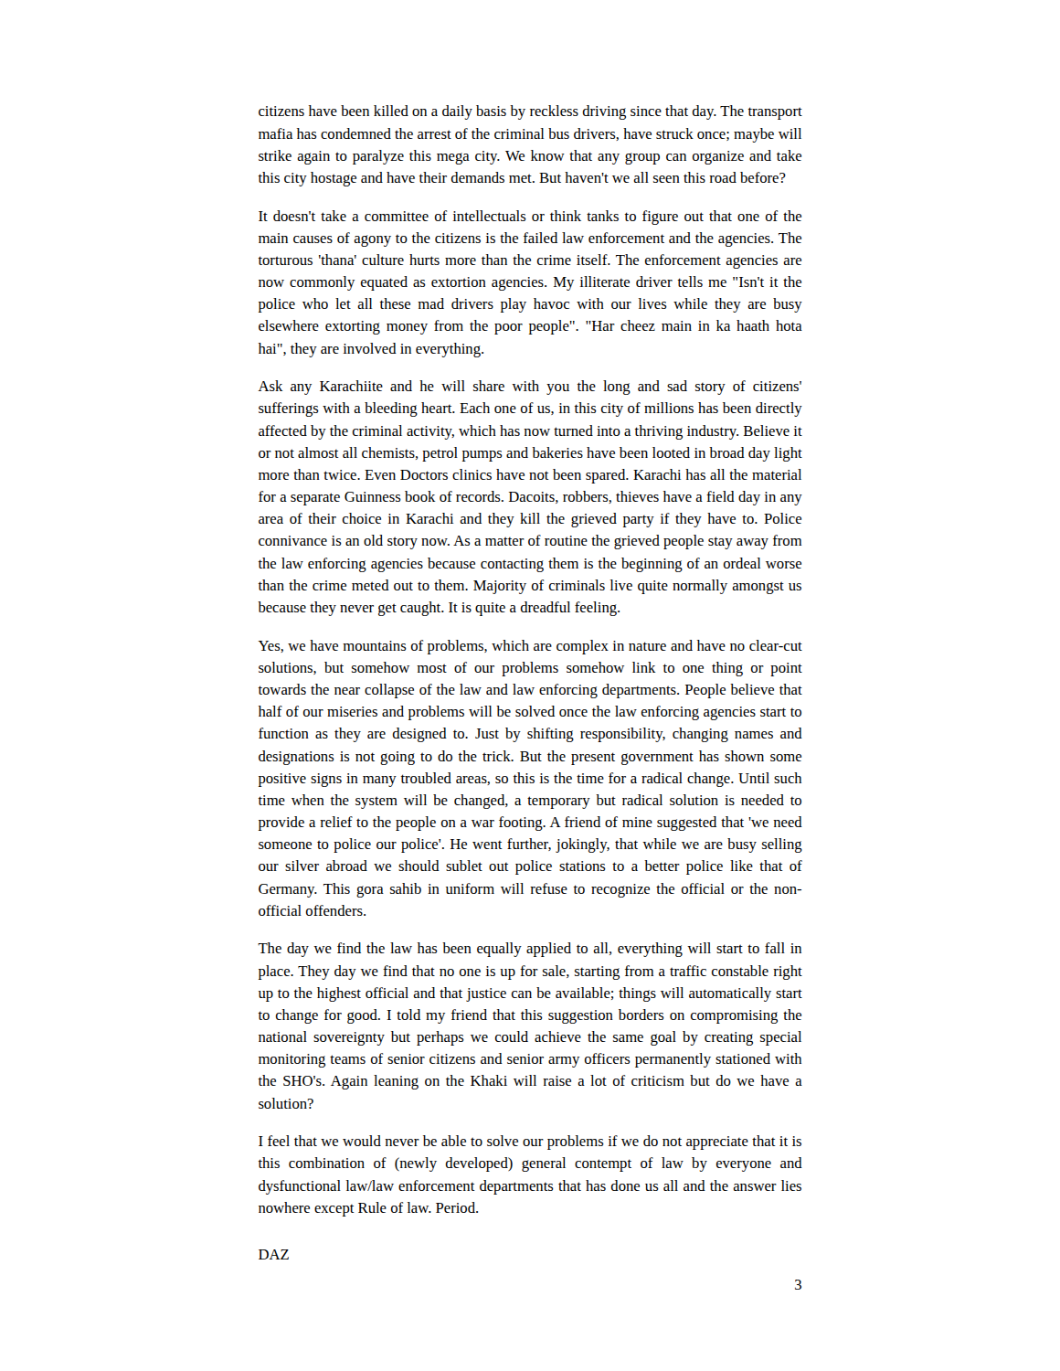citizens have been killed on a daily basis by reckless driving since that day. The transport mafia has condemned the arrest of the criminal bus drivers, have struck once; maybe will strike again to paralyze this mega city. We know that any group can organize and take this city hostage and have their demands met. But haven't we all seen this road before?
It doesn't take a committee of intellectuals or think tanks to figure out that one of the main causes of agony to the citizens is the failed law enforcement and the agencies. The torturous 'thana' culture hurts more than the crime itself. The enforcement agencies are now commonly equated as extortion agencies. My illiterate driver tells me "Isn't it the police who let all these mad drivers play havoc with our lives while they are busy elsewhere extorting money from the poor people". "Har cheez main in ka haath hota hai", they are involved in everything.
Ask any Karachiite and he will share with you the long and sad story of citizens' sufferings with a bleeding heart. Each one of us, in this city of millions has been directly affected by the criminal activity, which has now turned into a thriving industry. Believe it or not almost all chemists, petrol pumps and bakeries have been looted in broad day light more than twice. Even Doctors clinics have not been spared. Karachi has all the material for a separate Guinness book of records. Dacoits, robbers, thieves have a field day in any area of their choice in Karachi and they kill the grieved party if they have to. Police connivance is an old story now. As a matter of routine the grieved people stay away from the law enforcing agencies because contacting them is the beginning of an ordeal worse than the crime meted out to them. Majority of criminals live quite normally amongst us because they never get caught. It is quite a dreadful feeling.
Yes, we have mountains of problems, which are complex in nature and have no clear-cut solutions, but somehow most of our problems somehow link to one thing or point towards the near collapse of the law and law enforcing departments. People believe that half of our miseries and problems will be solved once the law enforcing agencies start to function as they are designed to. Just by shifting responsibility, changing names and designations is not going to do the trick. But the present government has shown some positive signs in many troubled areas, so this is the time for a radical change. Until such time when the system will be changed, a temporary but radical solution is needed to provide a relief to the people on a war footing. A friend of mine suggested that 'we need someone to police our police'. He went further, jokingly, that while we are busy selling our silver abroad we should sublet out police stations to a better police like that of Germany. This gora sahib in uniform will refuse to recognize the official or the non-official offenders.
The day we find the law has been equally applied to all, everything will start to fall in place. They day we find that no one is up for sale, starting from a traffic constable right up to the highest official and that justice can be available; things will automatically start to change for good. I told my friend that this suggestion borders on compromising the national sovereignty but perhaps we could achieve the same goal by creating special monitoring teams of senior citizens and senior army officers permanently stationed with the SHO's. Again leaning on the Khaki will raise a lot of criticism but do we have a solution?
I feel that we would never be able to solve our problems if we do not appreciate that it is this combination of (newly developed) general contempt of law by everyone and dysfunctional law/law enforcement departments that has done us all and the answer lies nowhere except Rule of law. Period.
DAZ
3